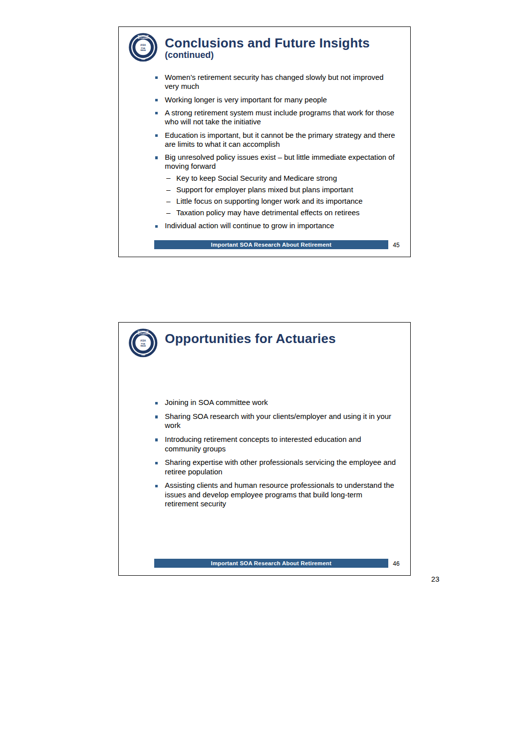ASA FSA MAAA SOCIETY OF 1949 ACTUARIES
Conclusions and Future Insights (continued)
Women’s retirement security has changed slowly but not improved very much
Working longer is very important for many people
A strong retirement system must include programs that work for those who will not take the initiative
Education is important, but it cannot be the primary strategy and there are limits to what it can accomplish
Big unresolved policy issues exist – but little immediate expectation of moving forward
Key to keep Social Security and Medicare strong
Support for employer plans mixed but plans important
Little focus on supporting longer work and its importance
Taxation policy may have detrimental effects on retirees
Individual action will continue to grow in importance
Important SOA Research About Retirement
45
ASA FSA MAAA SOCIETY OF ACTUARIES 1949
Opportunities for Actuaries
Joining in SOA committee work
Sharing SOA research with your clients/employer and using it in your work
Introducing retirement concepts to interested education and community groups
Sharing expertise with other professionals servicing the employee and retiree population
Assisting clients and human resource professionals to understand the issues and develop employee programs that build long-term retirement security
Important SOA Research About Retirement
46
23